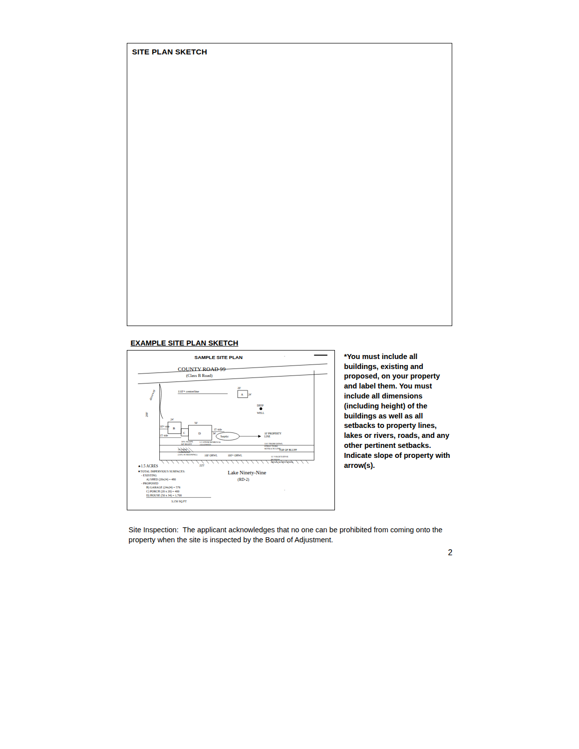SITE PLAN SKETCH
EXAMPLE SITE PLAN SKETCH
SAMPLE SITE PLAN . COUNTY ROAD 99 (Class B Road) driveway 110'+ centerline A 24' 20' DEEP WELL B 24' C D 50' 34' Septic 10'+ side 15' side 15' side 10' PROPERTY LINE 110' FROM OHWL STRUCTURE SETBACK LINE TOP OF BLUFF 30% SLOPE OF BLUFF 1/3 STEM REMOVAL ALLOWED 30' VIEW CORRIDOR (50% SCREENING) 100' OHWL 100'+ OHWL 15' VEGETATIVE BUFFER OHWL MAINTAINED. Lake Ninety-Nine (RD-2) 225' 200' ★1.5 ACRES ★TOTAL IMPERVIOUS SURFACES: - EXISTING A) SHED (20x24) = 480 - PROPOSED B) GARAGE (24x24) = 576 C) PORCH (20 x 20) = 400 D) HOUSE (50 x 34) = 1,700 3,156 SQ FT .
*You must include all buildings, existing and proposed, on your property and label them. You must include all dimensions (including height) of the buildings as well as all setbacks to property lines, lakes or rivers, roads, and any other pertinent setbacks. Indicate slope of property with arrow(s).
Site Inspection: The applicant acknowledges that no one can be prohibited from coming onto the property when the site is inspected by the Board of Adjustment.
2